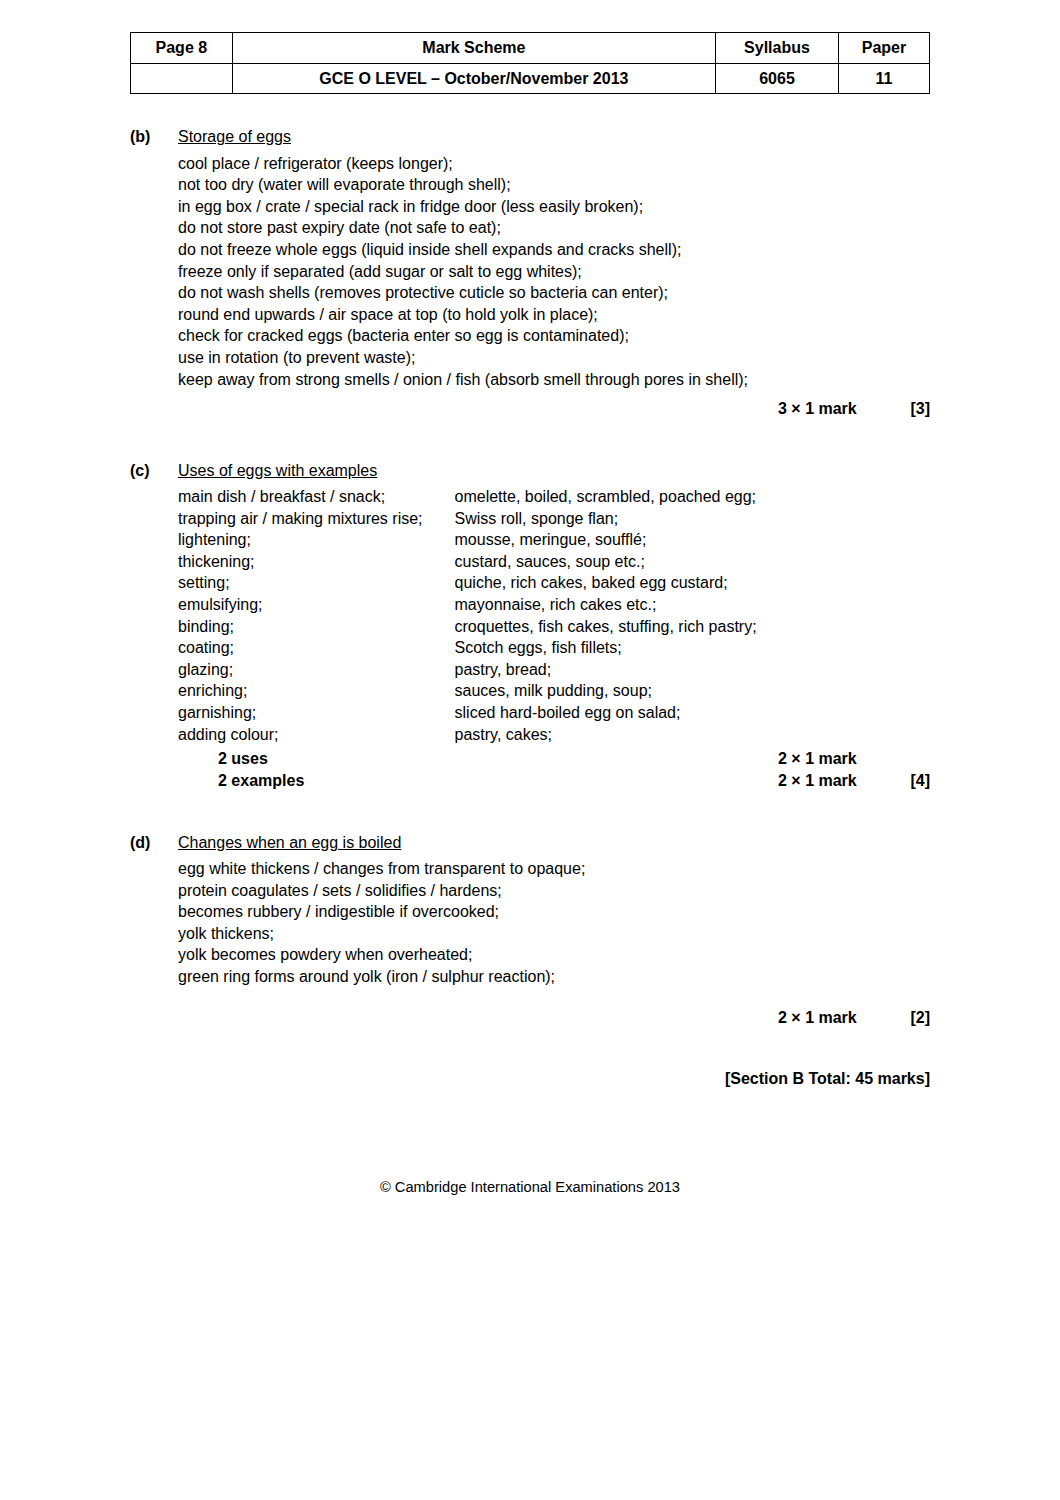| Page 8 | Mark Scheme | Syllabus | Paper |
| | GCE O LEVEL – October/November 2013 | 6065 | 11 |
(b)
Storage of eggs
cool place / refrigerator (keeps longer);
not too dry (water will evaporate through shell);
in egg box / crate / special rack in fridge door (less easily broken);
do not store past expiry date (not safe to eat);
do not freeze whole eggs (liquid inside shell expands and cracks shell);
freeze only if separated (add sugar or salt to egg whites);
do not wash shells (removes protective cuticle so bacteria can enter);
round end upwards / air space at top (to hold yolk in place);
check for cracked eggs (bacteria enter so egg is contaminated);
use in rotation (to prevent waste);
keep away from strong smells / onion / fish (absorb smell through pores in shell);
3 × 1 mark[3]
(c)
Uses of eggs with examples
| main dish / breakfast / snack; | omelette, boiled, scrambled, poached egg; |
| trapping air / making mixtures rise; | Swiss roll, sponge flan; |
| lightening; | mousse, meringue, soufflé; |
| thickening; | custard, sauces, soup etc.; |
| setting; | quiche, rich cakes, baked egg custard; |
| emulsifying; | mayonnaise, rich cakes etc.; |
| binding; | croquettes, fish cakes, stuffing, rich pastry; |
| coating; | Scotch eggs, fish fillets; |
| glazing; | pastry, bread; |
| enriching; | sauces, milk pudding, soup; |
| garnishing; | sliced hard-boiled egg on salad; |
| adding colour; | pastry, cakes; |
2 uses 2 × 1 mark
2 examples 2 × 1 mark[4]
(d)
Changes when an egg is boiled
egg white thickens / changes from transparent to opaque;
protein coagulates / sets / solidifies / hardens;
becomes rubbery / indigestible if overcooked;
yolk thickens;
yolk becomes powdery when overheated;
green ring forms around yolk (iron / sulphur reaction);
2 × 1 mark[2]
[Section B Total: 45 marks]
© Cambridge International Examinations 2013